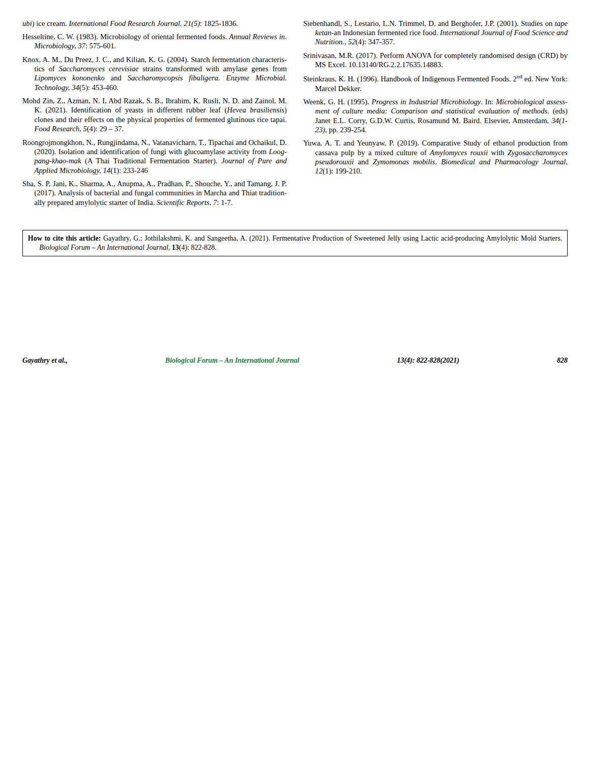ubi) ice cream. International Food Research Journal. 21(5): 1825-1836.
Hesseltine, C. W. (1983). Microbiology of oriental fermented foods. Annual Reviews in. Microbiology, 37: 575-601.
Knox, A. M., Du Preez, J. C., and Kilian, K. G. (2004). Starch fermentation characteristics of Saccharomyces cerevisiae strains transformed with amylase genes from Lipomyces kononenko and Saccharomycopsis fibuligera. Enzyme Microbial. Technology, 34(5): 453-460.
Mohd Zin, Z., Azman, N. I, Abd Razak, S. B., Ibrahim, K. Rusli, N. D. and Zainol, M. K. (2021). Identification of yeasts in different rubber leaf (Hevea brasiliensis) clones and their effects on the physical properties of fermented glutinous rice tapai. Food Research, 5(4): 29 – 37.
Roongrojmongkhon, N., Rungjindama, N., Vatanavicharn, T., Tipachai and Ochaikul, D. (2020). Isolation and identification of fungi with glucoamylase activity from Loog-pang-khao-mak (A Thai Traditional Fermentation Starter). Journal of Pure and Applied Microbiology, 14(1): 233-246
Sha, S. P, Jani, K., Sharma, A., Anupma, A., Pradhan, P., Shouche, Y., and Tamang, J. P. (2017). Analysis of bacterial and fungal communities in Marcha and Thiat traditionally prepared amylolytic starter of India. Scientific Reports, 7: 1-7.
Siebenhandl, S., Lestario, L.N. Trimmel, D, and Berghofer, J.P. (2001). Studies on tape ketan-an Indonesian fermented rice food. International Journal of Food Science and Nutrition., 52(4): 347-357.
Srinivasan, M.R. (2017). Perform ANOVA for completely randomised design (CRD) by MS Excel. 10.13140/RG.2.2.17635.14883.
Steinkraus, K. H. (1996). Handbook of Indigenous Fermented Foods. 2nd ed. New York: Marcel Dekker.
Weenk, G. H. (1995). Progress in Industrial Microbiology. In: Microbiological assessment of culture media: Comparison and statistical evaluation of methods. (eds) Janet E.L. Corry, G.D.W. Curtis, Rosamund M. Baird. Elsevier, Amsterdam, 34(1-23), pp. 239-254.
Yuwa, A. T. and Yeunyaw, P. (2019). Comparative Study of ethanol production from cassava pulp by a mixed culture of Amylomyces rouxii with Zygosaccharomyces pseudorouxii and Zymomonas mobilis. Biomedical and Pharmacology Journal, 12(1): 199-210.
How to cite this article: Gayathry, G.; Jothilakshmi, K. and Sangeetha, A. (2021). Fermentative Production of Sweetened Jelly using Lactic acid-producing Amylolytic Mold Starters. Biological Forum – An International Journal, 13(4): 822-828.
Gayathry et al., Biological Forum – An International Journal 13(4): 822-828(2021) 828